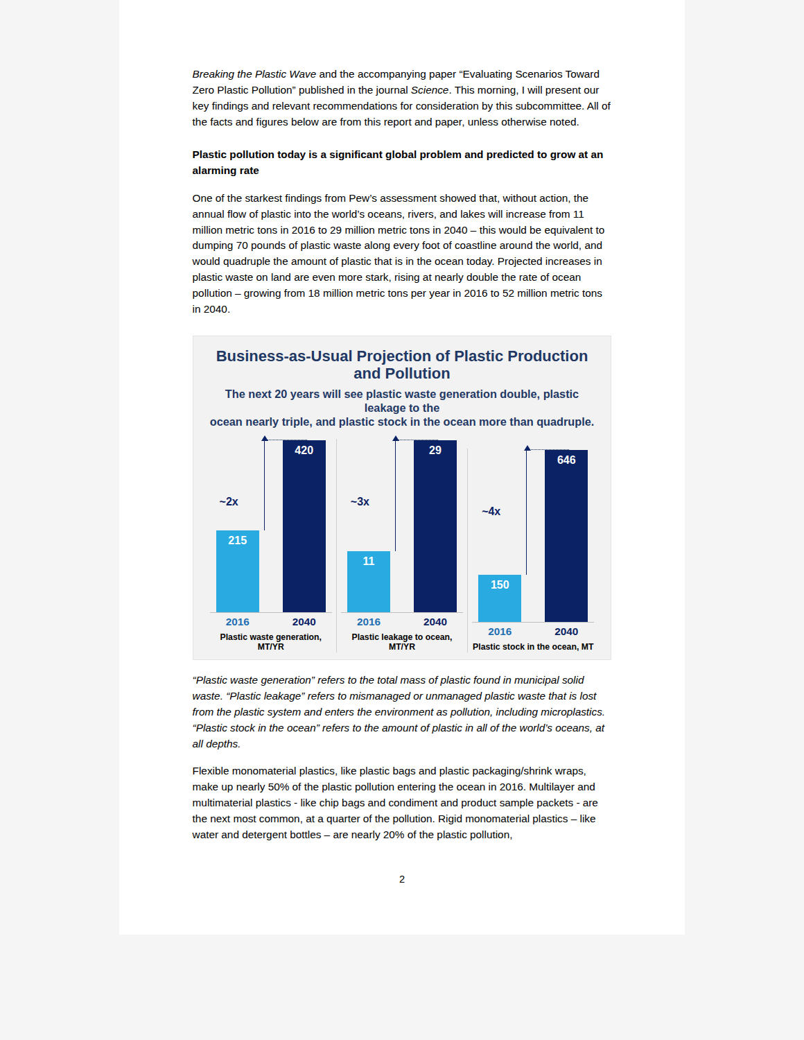Breaking the Plastic Wave and the accompanying paper “Evaluating Scenarios Toward Zero Plastic Pollution” published in the journal Science. This morning, I will present our key findings and relevant recommendations for consideration by this subcommittee. All of the facts and figures below are from this report and paper, unless otherwise noted.
Plastic pollution today is a significant global problem and predicted to grow at an alarming rate
One of the starkest findings from Pew’s assessment showed that, without action, the annual flow of plastic into the world’s oceans, rivers, and lakes will increase from 11 million metric tons in 2016 to 29 million metric tons in 2040 – this would be equivalent to dumping 70 pounds of plastic waste along every foot of coastline around the world, and would quadruple the amount of plastic that is in the ocean today. Projected increases in plastic waste on land are even more stark, rising at nearly double the rate of ocean pollution – growing from 18 million metric tons per year in 2016 to 52 million metric tons in 2040.
Business-as-Usual Projection of Plastic Production and Pollution
The next 20 years will see plastic waste generation double, plastic leakage to the
ocean nearly triple, and plastic stock in the ocean more than quadruple.
~2x
215
420
2016
2040
Plastic waste generation, MT/YR
~3x
11
29
2016
2040
Plastic leakage to ocean, MT/YR
~4x
150
646
2016
2040
Plastic stock in the ocean, MT
“Plastic waste generation” refers to the total mass of plastic found in municipal solid waste. “Plastic leakage” refers to mismanaged or unmanaged plastic waste that is lost from the plastic system and enters the environment as pollution, including microplastics. “Plastic stock in the ocean” refers to the amount of plastic in all of the world’s oceans, at all depths.
Flexible monomaterial plastics, like plastic bags and plastic packaging/shrink wraps, make up nearly 50% of the plastic pollution entering the ocean in 2016. Multilayer and multimaterial plastics - like chip bags and condiment and product sample packets - are the next most common, at a quarter of the pollution. Rigid monomaterial plastics – like water and detergent bottles – are nearly 20% of the plastic pollution,
2